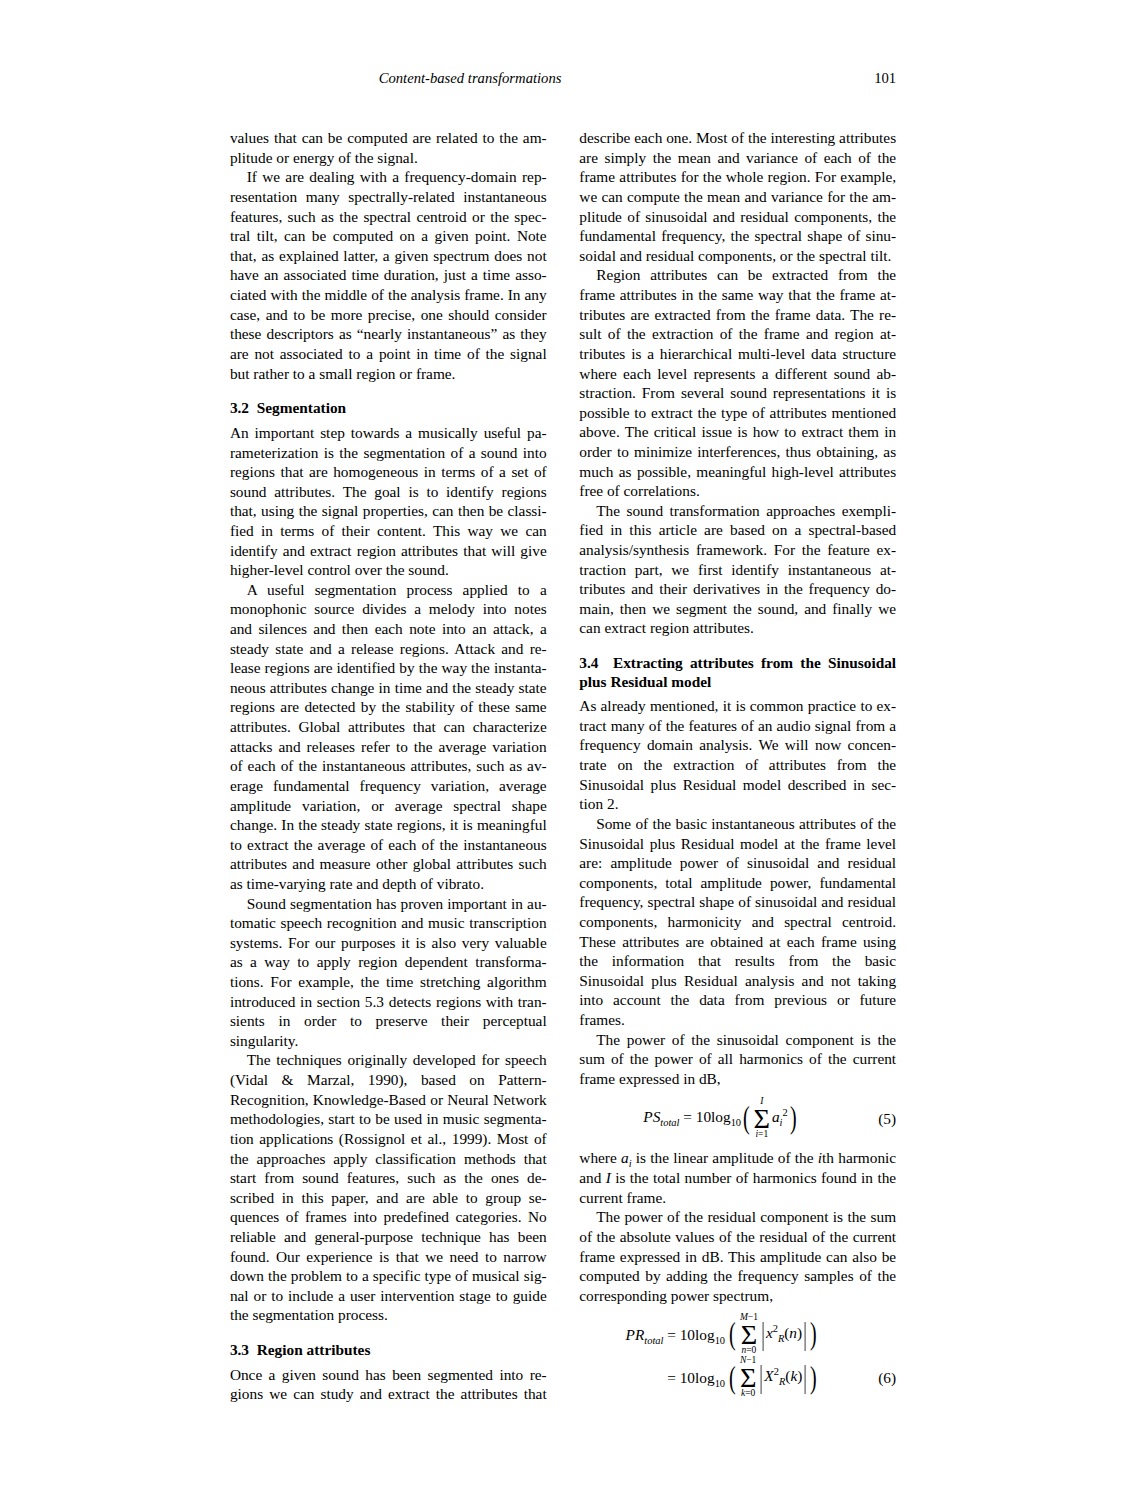Content-based transformations 101
values that can be computed are related to the amplitude or energy of the signal.
If we are dealing with a frequency-domain representation many spectrally-related instantaneous features, such as the spectral centroid or the spectral tilt, can be computed on a given point. Note that, as explained latter, a given spectrum does not have an associated time duration, just a time associated with the middle of the analysis frame. In any case, and to be more precise, one should consider these descriptors as “nearly instantaneous” as they are not associated to a point in time of the signal but rather to a small region or frame.
3.2 Segmentation
An important step towards a musically useful parameterization is the segmentation of a sound into regions that are homogeneous in terms of a set of sound attributes. The goal is to identify regions that, using the signal properties, can then be classified in terms of their content. This way we can identify and extract region attributes that will give higher-level control over the sound.
A useful segmentation process applied to a monophonic source divides a melody into notes and silences and then each note into an attack, a steady state and a release regions. Attack and release regions are identified by the way the instantaneous attributes change in time and the steady state regions are detected by the stability of these same attributes. Global attributes that can characterize attacks and releases refer to the average variation of each of the instantaneous attributes, such as average fundamental frequency variation, average amplitude variation, or average spectral shape change. In the steady state regions, it is meaningful to extract the average of each of the instantaneous attributes and measure other global attributes such as time-varying rate and depth of vibrato.
Sound segmentation has proven important in automatic speech recognition and music transcription systems. For our purposes it is also very valuable as a way to apply region dependent transformations. For example, the time stretching algorithm introduced in section 5.3 detects regions with transients in order to preserve their perceptual singularity.
The techniques originally developed for speech (Vidal & Marzal, 1990), based on Pattern-Recognition, Knowledge-Based or Neural Network methodologies, start to be used in music segmentation applications (Rossignol et al., 1999). Most of the approaches apply classification methods that start from sound features, such as the ones described in this paper, and are able to group sequences of frames into predefined categories. No reliable and general-purpose technique has been found. Our experience is that we need to narrow down the problem to a specific type of musical signal or to include a user intervention stage to guide the segmentation process.
3.3 Region attributes
Once a given sound has been segmented into regions we can study and extract the attributes that describe each one. Most of the interesting attributes are simply the mean and variance of each of the frame attributes for the whole region. For example, we can compute the mean and variance for the amplitude of sinusoidal and residual components, the fundamental frequency, the spectral shape of sinusoidal and residual components, or the spectral tilt.
Region attributes can be extracted from the frame attributes in the same way that the frame attributes are extracted from the frame data. The result of the extraction of the frame and region attributes is a hierarchical multi-level data structure where each level represents a different sound abstraction. From several sound representations it is possible to extract the type of attributes mentioned above. The critical issue is how to extract them in order to minimize interferences, thus obtaining, as much as possible, meaningful high-level attributes free of correlations.
The sound transformation approaches exemplified in this article are based on a spectral-based analysis/synthesis framework. For the feature extraction part, we first identify instantaneous attributes and their derivatives in the frequency domain, then we segment the sound, and finally we can extract region attributes.
3.4 Extracting attributes from the Sinusoidal plus Residual model
As already mentioned, it is common practice to extract many of the features of an audio signal from a frequency domain analysis. We will now concentrate on the extraction of attributes from the Sinusoidal plus Residual model described in section 2.
Some of the basic instantaneous attributes of the Sinusoidal plus Residual model at the frame level are: amplitude power of sinusoidal and residual components, total amplitude power, fundamental frequency, spectral shape of sinusoidal and residual components, harmonicity and spectral centroid. These attributes are obtained at each frame using the information that results from the basic Sinusoidal plus Residual analysis and not taking into account the data from previous or future frames.
The power of the sinusoidal component is the sum of the power of all harmonics of the current frame expressed in dB,
PStotal = 10log10(IΣi=1 ai2)
(5)
where ai is the linear amplitude of the ith harmonic and I is the total number of harmonics found in the current frame.
The power of the residual component is the sum of the absolute values of the residual of the current frame expressed in dB. This amplitude can also be computed by adding the frequency samples of the corresponding power spectrum,
PRtotal = 10log10
(M−1 Σn=0|x2R(n)|)
= 10log10
(N−1 Σk=0|X2R(k)|)
(6)